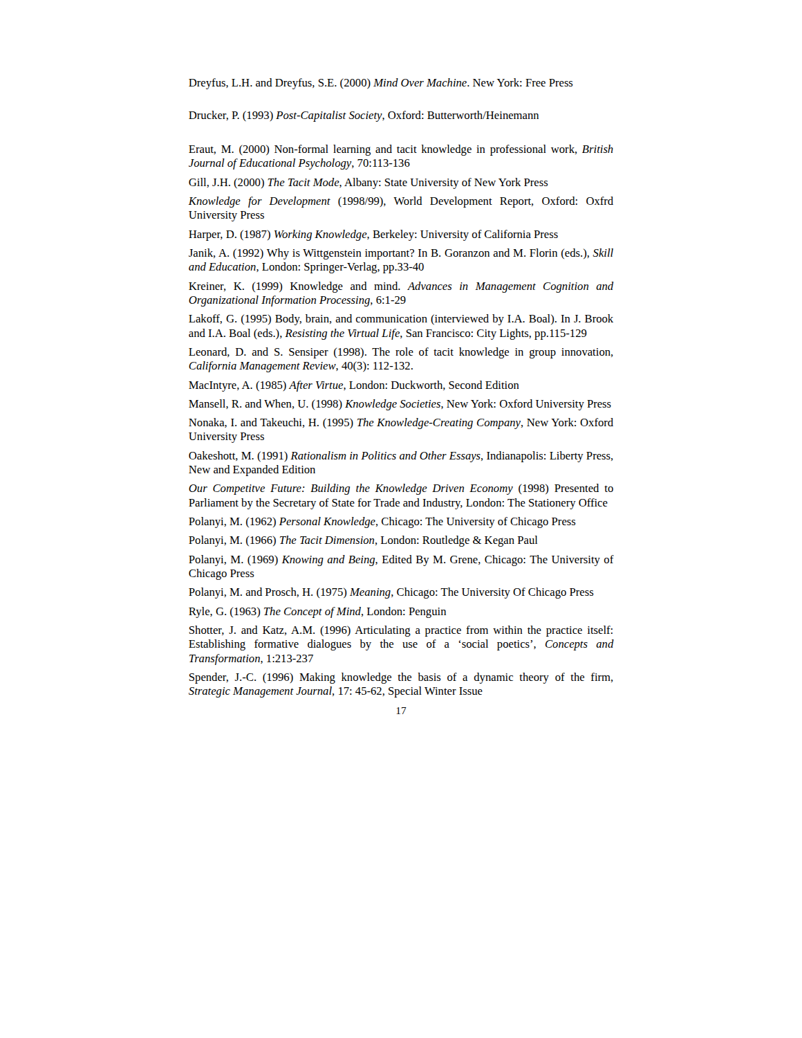Dreyfus, L.H. and Dreyfus, S.E. (2000) Mind Over Machine. New York: Free Press
Drucker, P. (1993) Post-Capitalist Society, Oxford: Butterworth/Heinemann
Eraut, M. (2000) Non-formal learning and tacit knowledge in professional work, British Journal of Educational Psychology, 70:113-136
Gill, J.H. (2000) The Tacit Mode, Albany: State University of New York Press
Knowledge for Development (1998/99), World Development Report, Oxford: Oxfrd University Press
Harper, D. (1987) Working Knowledge, Berkeley: University of California Press
Janik, A. (1992) Why is Wittgenstein important? In B. Goranzon and M. Florin (eds.), Skill and Education, London: Springer-Verlag, pp.33-40
Kreiner, K. (1999) Knowledge and mind. Advances in Management Cognition and Organizational Information Processing, 6:1-29
Lakoff, G. (1995) Body, brain, and communication (interviewed by I.A. Boal). In J. Brook and I.A. Boal (eds.), Resisting the Virtual Life, San Francisco: City Lights, pp.115-129
Leonard, D. and S. Sensiper (1998). The role of tacit knowledge in group innovation, California Management Review, 40(3): 112-132.
MacIntyre, A. (1985) After Virtue, London: Duckworth, Second Edition
Mansell, R. and When, U. (1998) Knowledge Societies, New York: Oxford University Press
Nonaka, I. and Takeuchi, H. (1995) The Knowledge-Creating Company, New York: Oxford University Press
Oakeshott, M. (1991) Rationalism in Politics and Other Essays, Indianapolis: Liberty Press, New and Expanded Edition
Our Competitve Future: Building the Knowledge Driven Economy (1998) Presented to Parliament by the Secretary of State for Trade and Industry, London: The Stationery Office
Polanyi, M. (1962) Personal Knowledge, Chicago: The University of Chicago Press
Polanyi, M. (1966) The Tacit Dimension, London: Routledge & Kegan Paul
Polanyi, M. (1969) Knowing and Being, Edited By M. Grene, Chicago: The University of Chicago Press
Polanyi, M. and Prosch, H. (1975) Meaning, Chicago: The University Of Chicago Press
Ryle, G. (1963) The Concept of Mind, London: Penguin
Shotter, J. and Katz, A.M. (1996) Articulating a practice from within the practice itself: Establishing formative dialogues by the use of a ‘social poetics’, Concepts and Transformation, 1:213-237
Spender, J.-C. (1996) Making knowledge the basis of a dynamic theory of the firm, Strategic Management Journal, 17: 45-62, Special Winter Issue
17